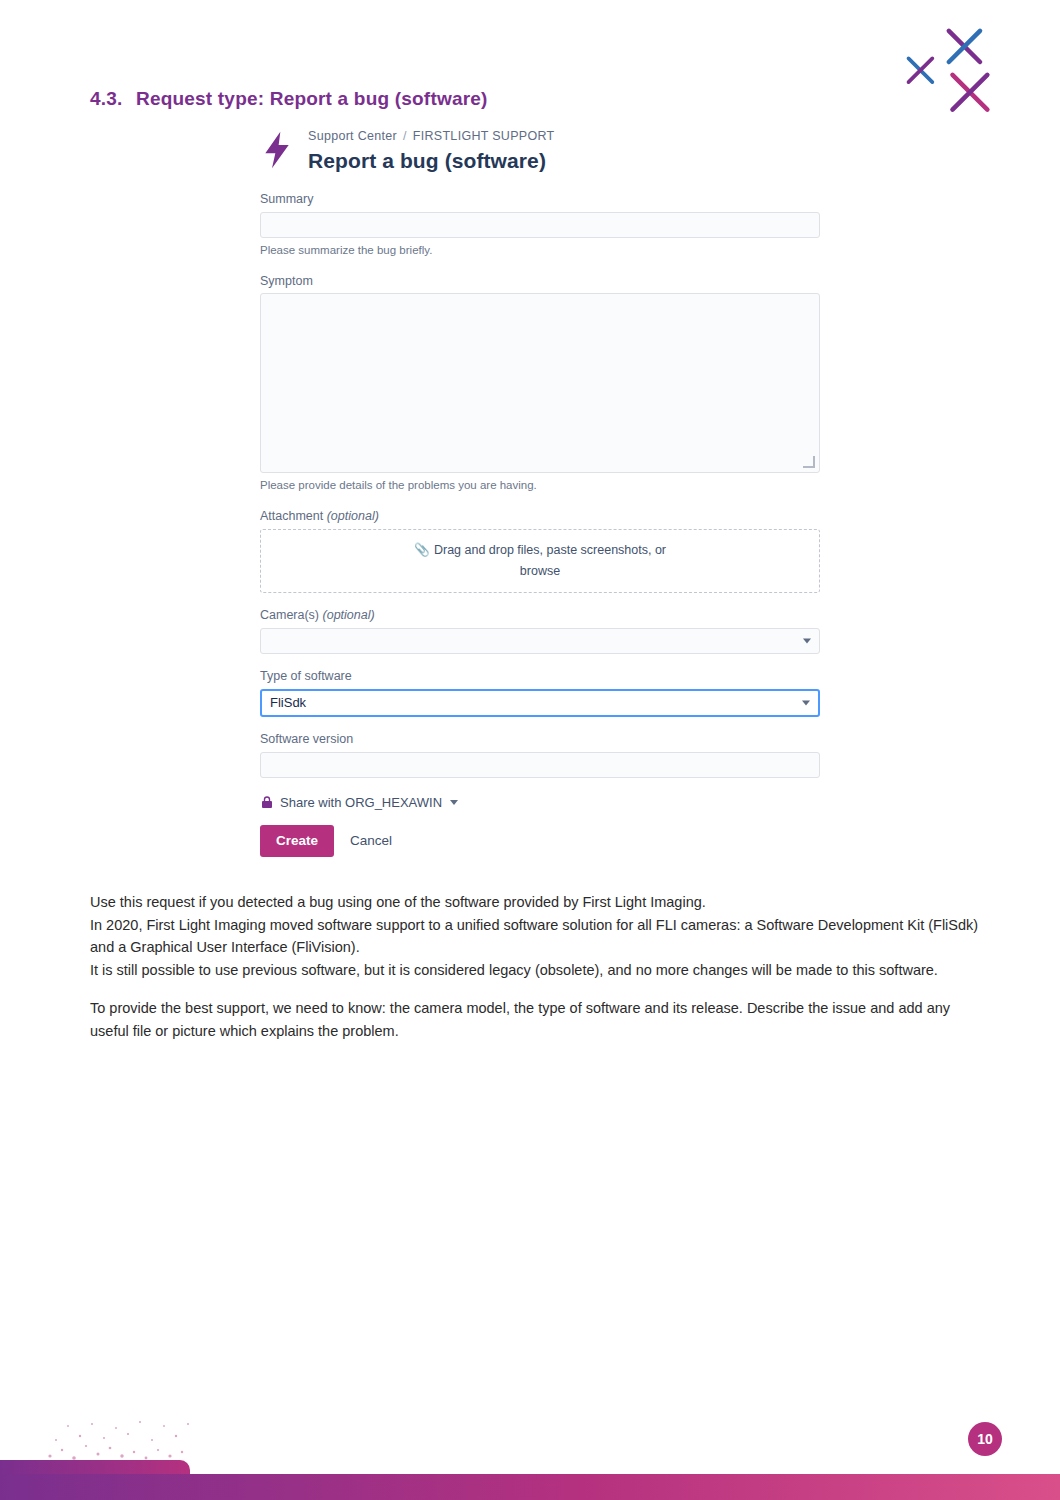4.3. Request type: Report a bug (software)
Support Center/FIRSTLIGHT SUPPORT
Report a bug (software)
Summary
Please summarize the bug briefly.
Symptom
Please provide details of the problems you are having.
Attachment (optional)
📎Drag and drop files, paste screenshots, or
browse
Camera(s) (optional)
Type of software
FliSdk
Software version
Share with ORG_HEXAWIN
Create Cancel
Use this request if you detected a bug using one of the software provided by First Light Imaging.
In 2020, First Light Imaging moved software support to a unified software solution for all FLI cameras: a Software Development Kit (FliSdk) and a Graphical User Interface (FliVision).
It is still possible to use previous software, but it is considered legacy (obsolete), and no more changes will be made to this software.
To provide the best support, we need to know: the camera model, the type of software and its release. Describe the issue and add any useful file or picture which explains the problem.
10